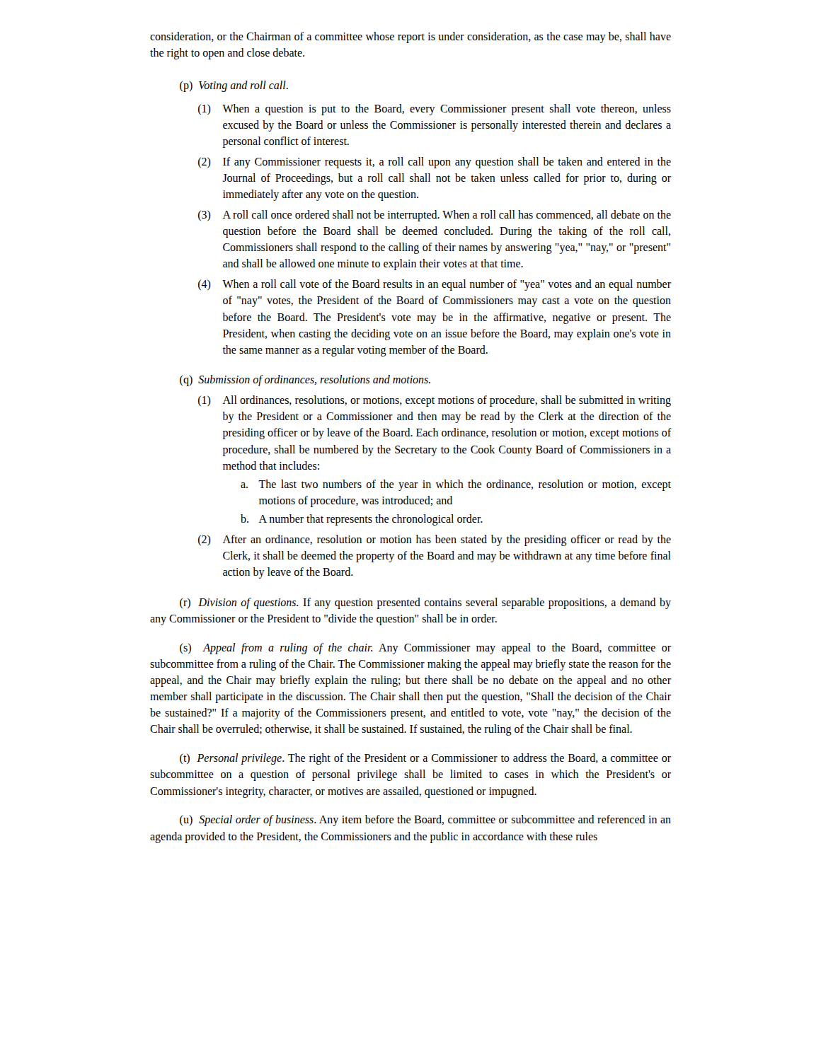consideration, or the Chairman of a committee whose report is under consideration, as the case may be, shall have the right to open and close debate.
(p) Voting and roll call.
(1) When a question is put to the Board, every Commissioner present shall vote thereon, unless excused by the Board or unless the Commissioner is personally interested therein and declares a personal conflict of interest.
(2) If any Commissioner requests it, a roll call upon any question shall be taken and entered in the Journal of Proceedings, but a roll call shall not be taken unless called for prior to, during or immediately after any vote on the question.
(3) A roll call once ordered shall not be interrupted. When a roll call has commenced, all debate on the question before the Board shall be deemed concluded. During the taking of the roll call, Commissioners shall respond to the calling of their names by answering "yea," "nay," or "present" and shall be allowed one minute to explain their votes at that time.
(4) When a roll call vote of the Board results in an equal number of "yea" votes and an equal number of "nay" votes, the President of the Board of Commissioners may cast a vote on the question before the Board. The President's vote may be in the affirmative, negative or present. The President, when casting the deciding vote on an issue before the Board, may explain one's vote in the same manner as a regular voting member of the Board.
(q) Submission of ordinances, resolutions and motions.
(1) All ordinances, resolutions, or motions, except motions of procedure, shall be submitted in writing by the President or a Commissioner and then may be read by the Clerk at the direction of the presiding officer or by leave of the Board. Each ordinance, resolution or motion, except motions of procedure, shall be numbered by the Secretary to the Cook County Board of Commissioners in a method that includes:
a. The last two numbers of the year in which the ordinance, resolution or motion, except motions of procedure, was introduced; and
b. A number that represents the chronological order.
(2) After an ordinance, resolution or motion has been stated by the presiding officer or read by the Clerk, it shall be deemed the property of the Board and may be withdrawn at any time before final action by leave of the Board.
(r) Division of questions. If any question presented contains several separable propositions, a demand by any Commissioner or the President to "divide the question" shall be in order.
(s) Appeal from a ruling of the chair. Any Commissioner may appeal to the Board, committee or subcommittee from a ruling of the Chair. The Commissioner making the appeal may briefly state the reason for the appeal, and the Chair may briefly explain the ruling; but there shall be no debate on the appeal and no other member shall participate in the discussion. The Chair shall then put the question, "Shall the decision of the Chair be sustained?" If a majority of the Commissioners present, and entitled to vote, vote "nay," the decision of the Chair shall be overruled; otherwise, it shall be sustained. If sustained, the ruling of the Chair shall be final.
(t) Personal privilege. The right of the President or a Commissioner to address the Board, a committee or subcommittee on a question of personal privilege shall be limited to cases in which the President's or Commissioner's integrity, character, or motives are assailed, questioned or impugned.
(u) Special order of business. Any item before the Board, committee or subcommittee and referenced in an agenda provided to the President, the Commissioners and the public in accordance with these rules